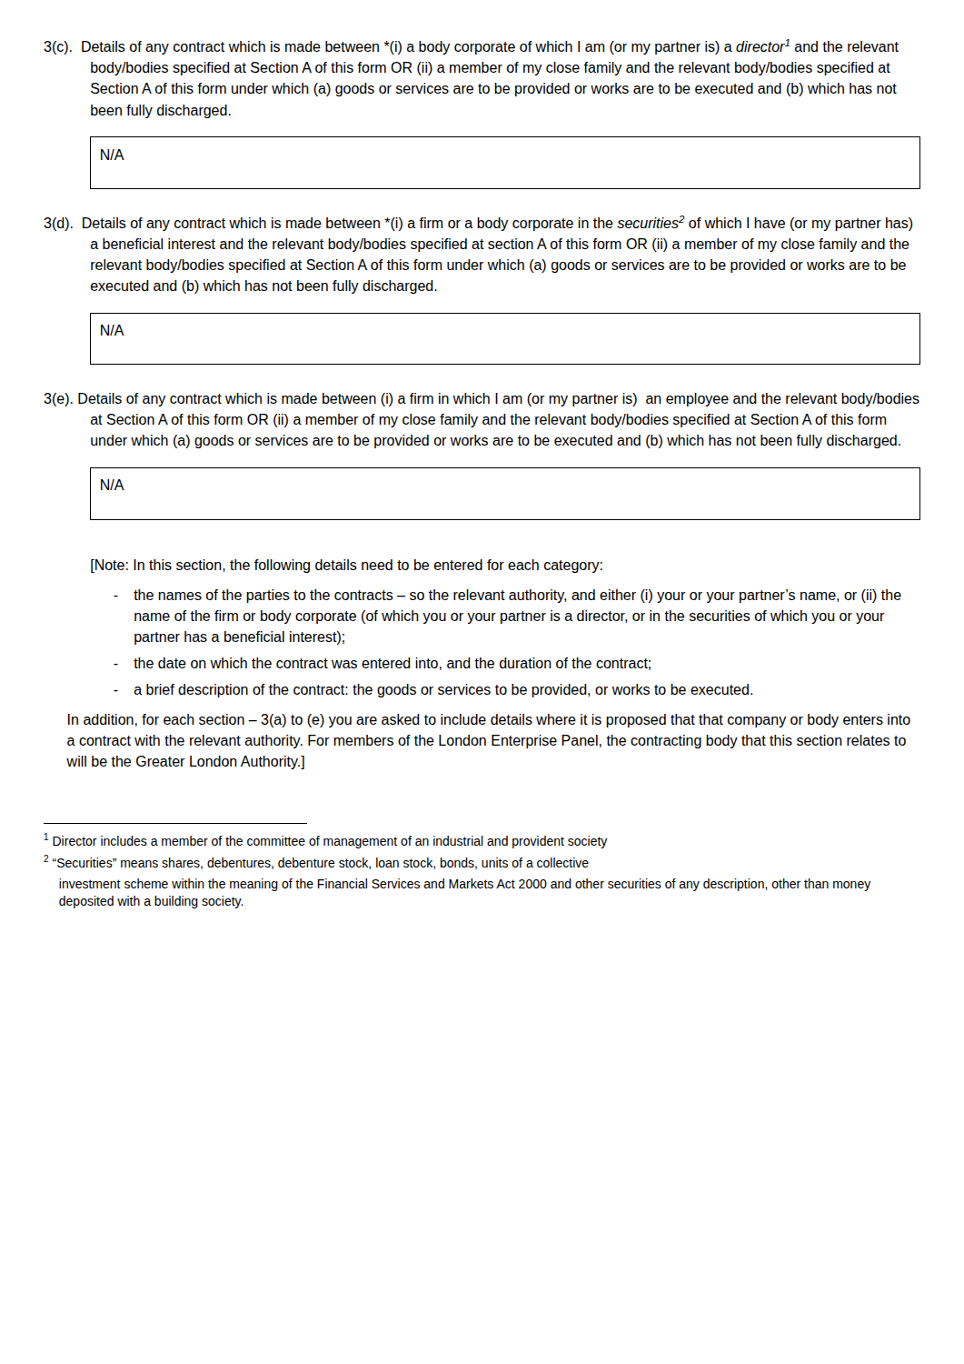3(c). Details of any contract which is made between *(i) a body corporate of which I am (or my partner is) a director1 and the relevant body/bodies specified at Section A of this form OR (ii) a member of my close family and the relevant body/bodies specified at Section A of this form under which (a) goods or services are to be provided or works are to be executed and (b) which has not been fully discharged.
N/A
3(d). Details of any contract which is made between *(i) a firm or a body corporate in the securities2 of which I have (or my partner has) a beneficial interest and the relevant body/bodies specified at section A of this form OR (ii) a member of my close family and the relevant body/bodies specified at Section A of this form under which (a) goods or services are to be provided or works are to be executed and (b) which has not been fully discharged.
N/A
3(e). Details of any contract which is made between (i) a firm in which I am (or my partner is) an employee and the relevant body/bodies at Section A of this form OR (ii) a member of my close family and the relevant body/bodies specified at Section A of this form under which (a) goods or services are to be provided or works are to be executed and (b) which has not been fully discharged.
N/A
[Note: In this section, the following details need to be entered for each category:
the names of the parties to the contracts – so the relevant authority, and either (i) your or your partner’s name, or (ii) the name of the firm or body corporate (of which you or your partner is a director, or in the securities of which you or your partner has a beneficial interest);
the date on which the contract was entered into, and the duration of the contract;
a brief description of the contract: the goods or services to be provided, or works to be executed.
In addition, for each section – 3(a) to (e) you are asked to include details where it is proposed that that company or body enters into a contract with the relevant authority. For members of the London Enterprise Panel, the contracting body that this section relates to will be the Greater London Authority.]
1 Director includes a member of the committee of management of an industrial and provident society
2 “Securities” means shares, debentures, debenture stock, loan stock, bonds, units of a collective
investment scheme within the meaning of the Financial Services and Markets Act 2000 and other securities of any description, other than money deposited with a building society.